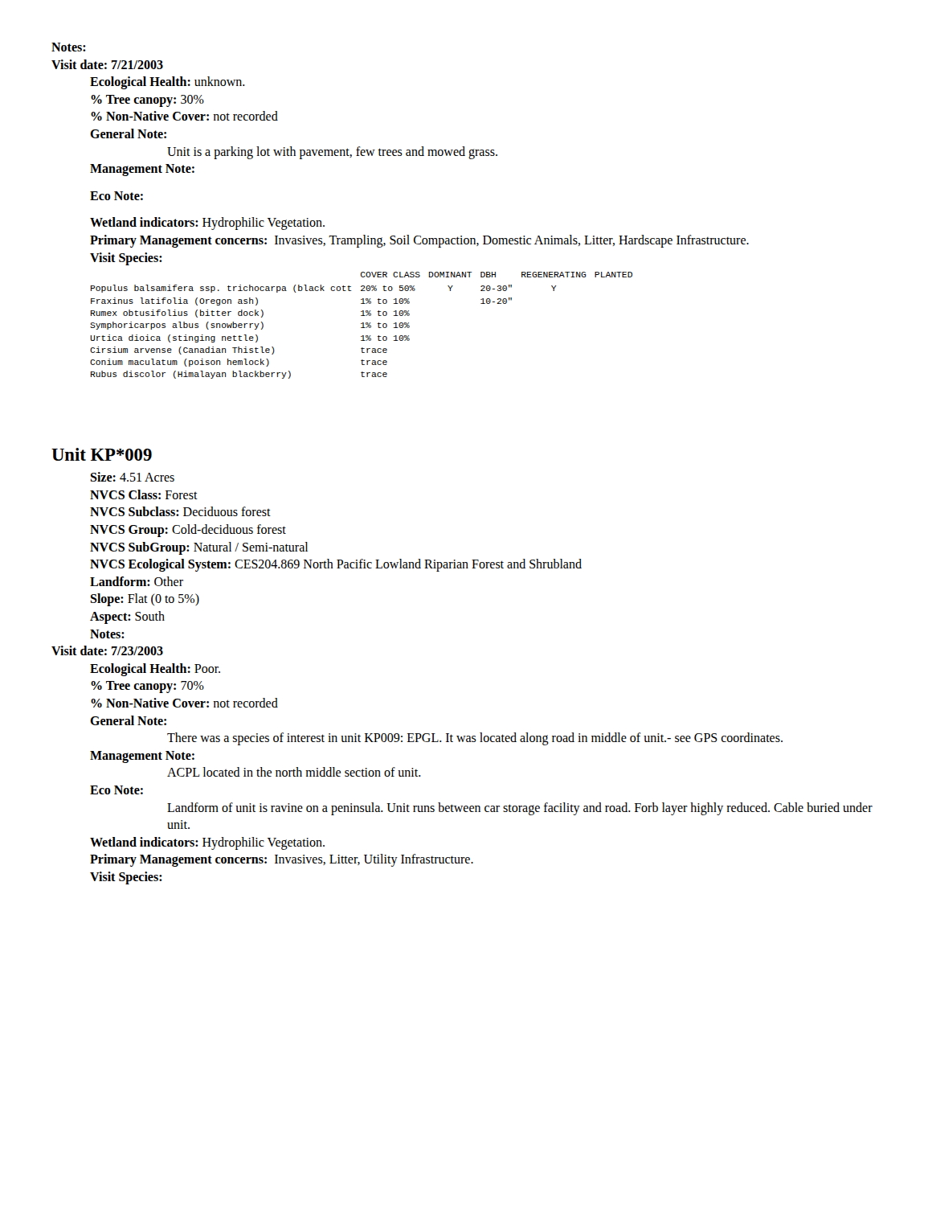Notes:
Visit date: 7/21/2003
Ecological Health: unknown.
% Tree canopy: 30%
% Non-Native Cover: not recorded
General Note:
Unit is a parking lot with pavement, few trees and mowed grass.
Management Note:
Eco Note:
Wetland indicators: Hydrophilic Vegetation.
Primary Management concerns: Invasives, Trampling, Soil Compaction, Domestic Animals, Litter, Hardscape Infrastructure.
Visit Species:
| | COVER CLASS | DOMINANT | DBH | REGENERATING | PLANTED |
| --- | --- | --- | --- | --- | --- |
| Populus balsamifera ssp. trichocarpa (black cott | 20% to 50% | Y | 20-30" | Y | |
| Fraxinus latifolia (Oregon ash) | 1% to 10% | | 10-20" | | |
| Rumex obtusifolius (bitter dock) | 1% to 10% | | | | |
| Symphoricarpos albus (snowberry) | 1% to 10% | | | | |
| Urtica dioica (stinging nettle) | 1% to 10% | | | | |
| Cirsium arvense (Canadian Thistle) | trace | | | | |
| Conium maculatum (poison hemlock) | trace | | | | |
| Rubus discolor (Himalayan blackberry) | trace | | | | |
Unit KP*009
Size: 4.51 Acres
NVCS Class: Forest
NVCS Subclass: Deciduous forest
NVCS Group: Cold-deciduous forest
NVCS SubGroup: Natural / Semi-natural
NVCS Ecological System: CES204.869 North Pacific Lowland Riparian Forest and Shrubland
Landform: Other
Slope: Flat (0 to 5%)
Aspect: South
Notes:
Visit date: 7/23/2003
Ecological Health: Poor.
% Tree canopy: 70%
% Non-Native Cover: not recorded
General Note:
There was a species of interest in unit KP009: EPGL. It was located along road in middle of unit.- see GPS coordinates.
Management Note:
ACPL located in the north middle section of unit.
Eco Note:
Landform of unit is ravine on a peninsula. Unit runs between car storage facility and road. Forb layer highly reduced. Cable buried under unit.
Wetland indicators: Hydrophilic Vegetation.
Primary Management concerns: Invasives, Litter, Utility Infrastructure.
Visit Species: